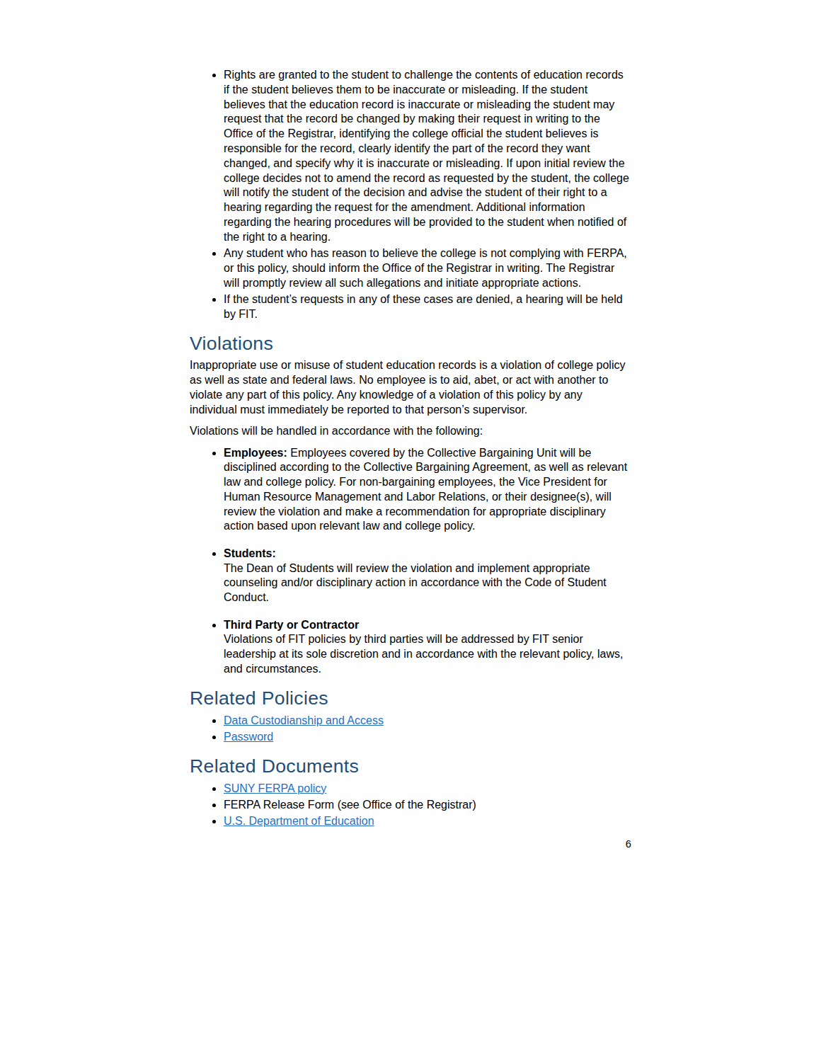Rights are granted to the student to challenge the contents of education records if the student believes them to be inaccurate or misleading. If the student believes that the education record is inaccurate or misleading the student may request that the record be changed by making their request in writing to the Office of the Registrar, identifying the college official the student believes is responsible for the record, clearly identify the part of the record they want changed, and specify why it is inaccurate or misleading. If upon initial review the college decides not to amend the record as requested by the student, the college will notify the student of the decision and advise the student of their right to a hearing regarding the request for the amendment. Additional information regarding the hearing procedures will be provided to the student when notified of the right to a hearing.
Any student who has reason to believe the college is not complying with FERPA, or this policy, should inform the Office of the Registrar in writing. The Registrar will promptly review all such allegations and initiate appropriate actions.
If the student’s requests in any of these cases are denied, a hearing will be held by FIT.
Violations
Inappropriate use or misuse of student education records is a violation of college policy as well as state and federal laws. No employee is to aid, abet, or act with another to violate any part of this policy. Any knowledge of a violation of this policy by any individual must immediately be reported to that person’s supervisor.
Violations will be handled in accordance with the following:
Employees: Employees covered by the Collective Bargaining Unit will be disciplined according to the Collective Bargaining Agreement, as well as relevant law and college policy. For non-bargaining employees, the Vice President for Human Resource Management and Labor Relations, or their designee(s), will review the violation and make a recommendation for appropriate disciplinary action based upon relevant law and college policy.
Students:
The Dean of Students will review the violation and implement appropriate counseling and/or disciplinary action in accordance with the Code of Student Conduct.
Third Party or Contractor
Violations of FIT policies by third parties will be addressed by FIT senior leadership at its sole discretion and in accordance with the relevant policy, laws, and circumstances.
Related Policies
Data Custodianship and Access
Password
Related Documents
SUNY FERPA policy
FERPA Release Form (see Office of the Registrar)
U.S. Department of Education
6